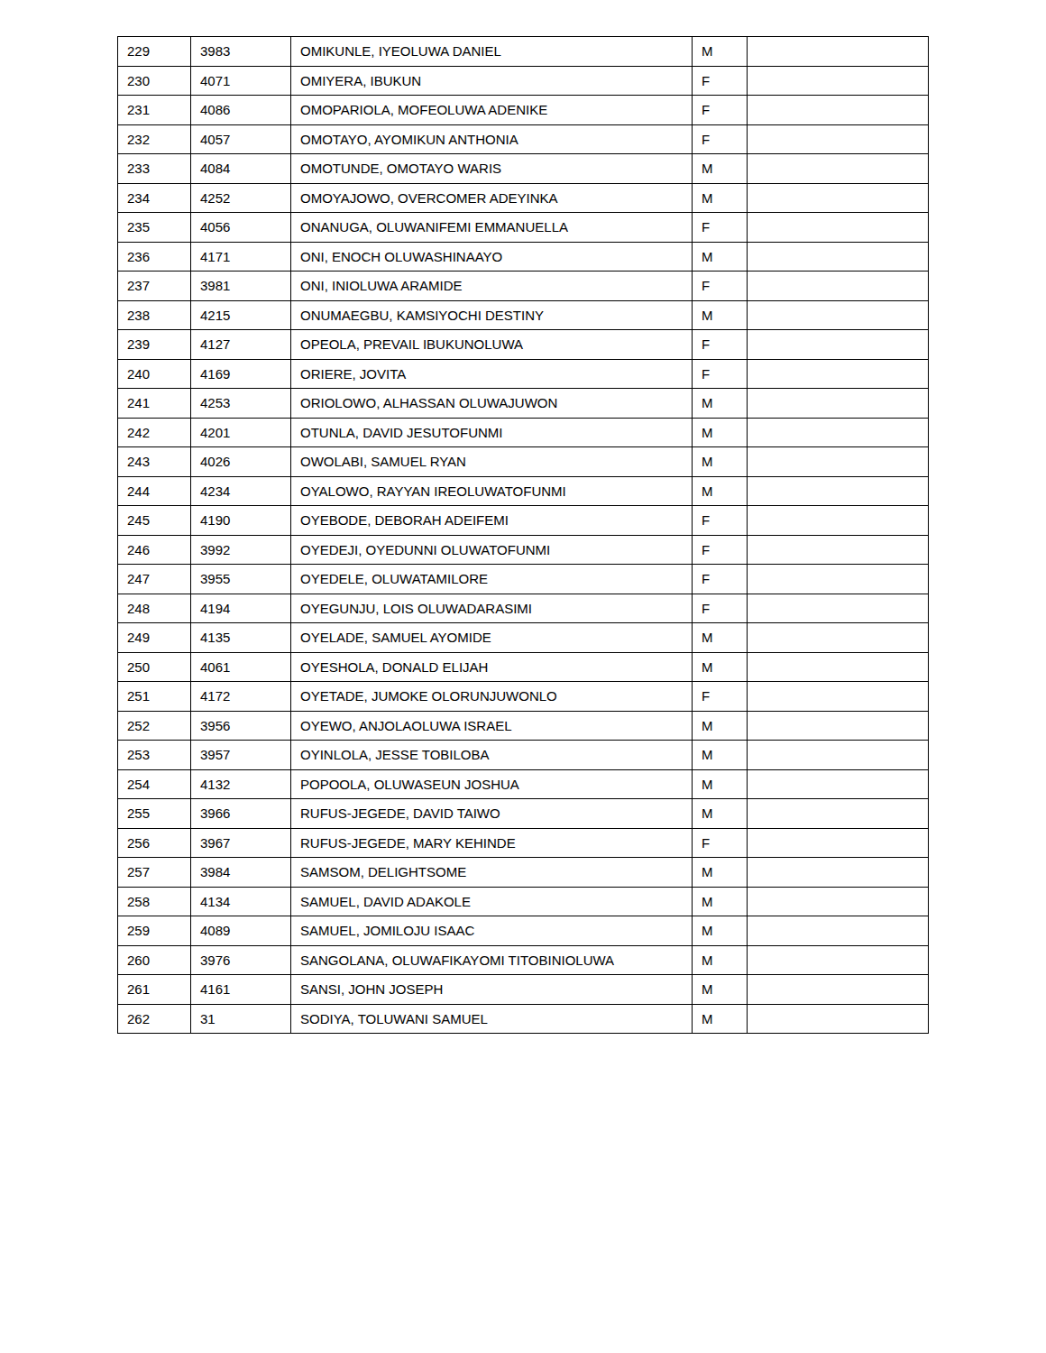| 229 | 3983 | OMIKUNLE, IYEOLUWA DANIEL | M | |
| 230 | 4071 | OMIYERA, IBUKUN | F | |
| 231 | 4086 | OMOPARIOLA, MOFEOLUWA ADENIKE | F | |
| 232 | 4057 | OMOTAYO, AYOMIKUN ANTHONIA | F | |
| 233 | 4084 | OMOTUNDE, OMOTAYO WARIS | M | |
| 234 | 4252 | OMOYAJOWO, OVERCOMER ADEYINKA | M | |
| 235 | 4056 | ONANUGA, OLUWANIFEMI EMMANUELLA | F | |
| 236 | 4171 | ONI, ENOCH OLUWASHINAAYO | M | |
| 237 | 3981 | ONI, INIOLUWA ARAMIDE | F | |
| 238 | 4215 | ONUMAEGBU, KAMSIYOCHI DESTINY | M | |
| 239 | 4127 | OPEOLA, PREVAIL IBUKUNOLUWA | F | |
| 240 | 4169 | ORIERE, JOVITA | F | |
| 241 | 4253 | ORIOLOWO, ALHASSAN OLUWAJUWON | M | |
| 242 | 4201 | OTUNLA, DAVID JESUTOFUNMI | M | |
| 243 | 4026 | OWOLABI, SAMUEL RYAN | M | |
| 244 | 4234 | OYALOWO, RAYYAN IREOLUWATOFUNMI | M | |
| 245 | 4190 | OYEBODE, DEBORAH ADEIFEMI | F | |
| 246 | 3992 | OYEDEJI, OYEDUNNI OLUWATOFUNMI | F | |
| 247 | 3955 | OYEDELE, OLUWATAMILORE | F | |
| 248 | 4194 | OYEGUNJU, LOIS OLUWADARASIMI | F | |
| 249 | 4135 | OYELADE, SAMUEL AYOMIDE | M | |
| 250 | 4061 | OYESHOLA, DONALD ELIJAH | M | |
| 251 | 4172 | OYETADE, JUMOKE OLORUNJUWONLO | F | |
| 252 | 3956 | OYEWO, ANJOLAOLUWA ISRAEL | M | |
| 253 | 3957 | OYINLOLA, JESSE TOBILOBA | M | |
| 254 | 4132 | POPOOLA, OLUWASEUN JOSHUA | M | |
| 255 | 3966 | RUFUS-JEGEDE, DAVID TAIWO | M | |
| 256 | 3967 | RUFUS-JEGEDE, MARY KEHINDE | F | |
| 257 | 3984 | SAMSOM, DELIGHTSOME | M | |
| 258 | 4134 | SAMUEL, DAVID ADAKOLE | M | |
| 259 | 4089 | SAMUEL, JOMILOJU ISAAC | M | |
| 260 | 3976 | SANGOLANA, OLUWAFIKAYOMI TITOBINIOLUWA | M | |
| 261 | 4161 | SANSI, JOHN JOSEPH | M | |
| 262 | 31 | SODIYA, TOLUWANI SAMUEL | M | |